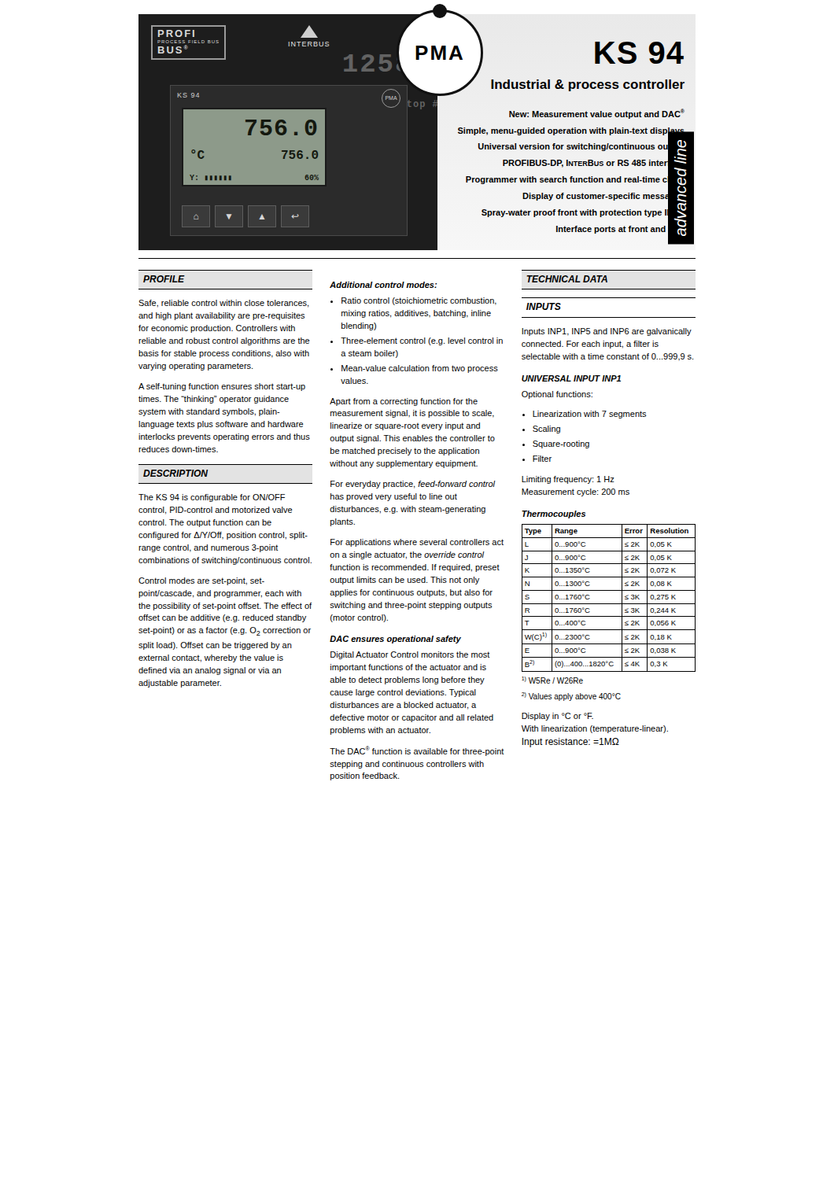PROFIPROCESS FIELD BUSBUS®
INTERBUS
1258
°C 1300
## Motor stop ##
KS 94
PMA
756.0
°C 756.0
Y: ▮▮▮▮▮▮60%
⌂▼▲↩
PMA
KS 94
Industrial & process controller
New: Measurement value output and DAC®
Simple, menu-guided operation with plain-text displays
Universal version for switching/continuous output
PROFIBUS-DP, INTERBUS or RS 485 interface
Programmer with search function and real-time clock
Display of customer-specific messages
Spray-water proof front with protection type IP 65
Interface ports at front and rear
advanced line
PROFILE
Safe, reliable control within close tolerances, and high plant availability are pre-requisites for economic production. Controllers with reliable and robust control algorithms are the basis for stable process conditions, also with varying operating parameters.
A self-tuning function ensures short start-up times. The “thinking” operator guidance system with standard symbols, plain-language texts plus software and hardware interlocks prevents operating errors and thus reduces down-times.
DESCRIPTION
The KS 94 is configurable for ON/OFF control, PID-control and motorized valve control. The output function can be configured for Δ/Y/Off, position control, split-range control, and numerous 3-point combinations of switching/continuous control.
Control modes are set-point, set-point/cascade, and programmer, each with the possibility of set-point offset. The effect of offset can be additive (e.g. reduced standby set-point) or as a factor (e.g. O2 correction or split load). Offset can be triggered by an external contact, whereby the value is defined via an analog signal or via an adjustable parameter.
Additional control modes:
Ratio control (stoichiometric combustion, mixing ratios, additives, batching, inline blending)
Three-element control (e.g. level control in a steam boiler)
Mean-value calculation from two process values.
Apart from a correcting function for the measurement signal, it is possible to scale, linearize or square-root every input and output signal. This enables the controller to be matched precisely to the application without any supplementary equipment.
For everyday practice, feed-forward control has proved very useful to line out disturbances, e.g. with steam-generating plants.
For applications where several controllers act on a single actuator, the override control function is recommended. If required, preset output limits can be used. This not only applies for continuous outputs, but also for switching and three-point stepping outputs (motor control).
DAC ensures operational safety
Digital Actuator Control monitors the most important functions of the actuator and is able to detect problems long before they cause large control deviations. Typical disturbances are a blocked actuator, a defective motor or capacitor and all related problems with an actuator.
The DAC® function is available for three-point stepping and continuous controllers with position feedback.
TECHNICAL DATA
INPUTS
Inputs INP1, INP5 and INP6 are galvanically connected. For each input, a filter is selectable with a time constant of 0...999,9 s.
UNIVERSAL INPUT INP1
Optional functions:
Linearization with 7 segments
Scaling
Square-rooting
Filter
Limiting frequency: 1 Hz
Measurement cycle: 200 ms
Thermocouples
| Type | Range | Error | Resolution |
| --- | --- | --- | --- |
| L | 0...900°C | ≤ 2K | 0,05 K |
| J | 0...900°C | ≤ 2K | 0,05 K |
| K | 0...1350°C | ≤ 2K | 0,072 K |
| N | 0...1300°C | ≤ 2K | 0,08 K |
| S | 0...1760°C | ≤ 3K | 0,275 K |
| R | 0...1760°C | ≤ 3K | 0,244 K |
| T | 0...400°C | ≤ 2K | 0,056 K |
| W(C) 1) | 0...2300°C | ≤ 2K | 0,18 K |
| E | 0...900°C | ≤ 2K | 0,038 K |
| B 2) | (0)...400...1820°C | ≤ 4K | 0,3 K |
1) W5Re / W26Re
2) Values apply above 400°C
Display in °C or °F.
With linearization (temperature-linear).
Input resistance: =1MΩ